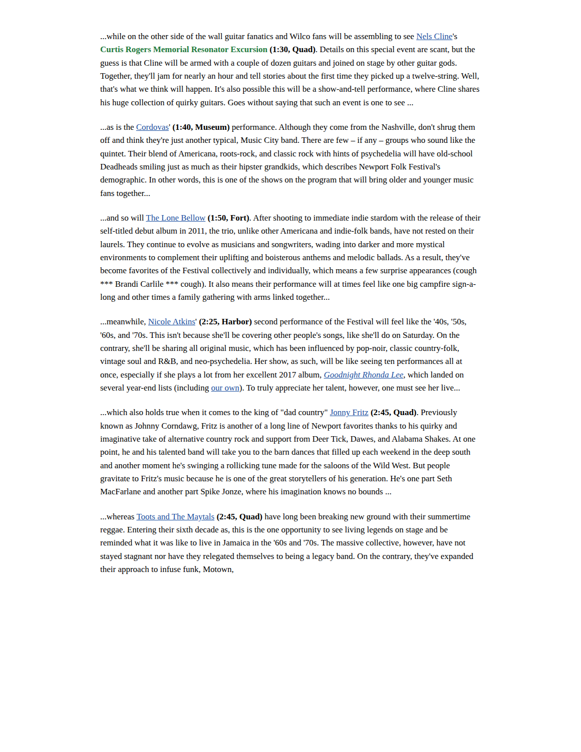...while on the other side of the wall guitar fanatics and Wilco fans will be assembling to see Nels Cline's Curtis Rogers Memorial Resonator Excursion (1:30, Quad). Details on this special event are scant, but the guess is that Cline will be armed with a couple of dozen guitars and joined on stage by other guitar gods. Together, they'll jam for nearly an hour and tell stories about the first time they picked up a twelve-string. Well, that's what we think will happen. It's also possible this will be a show-and-tell performance, where Cline shares his huge collection of quirky guitars. Goes without saying that such an event is one to see ...
...as is the Cordovas' (1:40, Museum) performance. Although they come from the Nashville, don't shrug them off and think they're just another typical, Music City band. There are few – if any – groups who sound like the quintet. Their blend of Americana, roots-rock, and classic rock with hints of psychedelia will have old-school Deadheads smiling just as much as their hipster grandkids, which describes Newport Folk Festival's demographic. In other words, this is one of the shows on the program that will bring older and younger music fans together...
...and so will The Lone Bellow (1:50, Fort). After shooting to immediate indie stardom with the release of their self-titled debut album in 2011, the trio, unlike other Americana and indie-folk bands, have not rested on their laurels. They continue to evolve as musicians and songwriters, wading into darker and more mystical environments to complement their uplifting and boisterous anthems and melodic ballads. As a result, they've become favorites of the Festival collectively and individually, which means a few surprise appearances (cough *** Brandi Carlile *** cough). It also means their performance will at times feel like one big campfire sign-a-long and other times a family gathering with arms linked together...
...meanwhile, Nicole Atkins' (2:25, Harbor) second performance of the Festival will feel like the '40s, '50s, '60s, and '70s. This isn't because she'll be covering other people's songs, like she'll do on Saturday. On the contrary, she'll be sharing all original music, which has been influenced by pop-noir, classic country-folk, vintage soul and R&B, and neo-psychedelia. Her show, as such, will be like seeing ten performances all at once, especially if she plays a lot from her excellent 2017 album, Goodnight Rhonda Lee, which landed on several year-end lists (including our own). To truly appreciate her talent, however, one must see her live...
...which also holds true when it comes to the king of "dad country" Jonny Fritz (2:45, Quad). Previously known as Johnny Corndawg, Fritz is another of a long line of Newport favorites thanks to his quirky and imaginative take of alternative country rock and support from Deer Tick, Dawes, and Alabama Shakes. At one point, he and his talented band will take you to the barn dances that filled up each weekend in the deep south and another moment he's swinging a rollicking tune made for the saloons of the Wild West. But people gravitate to Fritz's music because he is one of the great storytellers of his generation. He's one part Seth MacFarlane and another part Spike Jonze, where his imagination knows no bounds ...
...whereas Toots and The Maytals (2:45, Quad) have long been breaking new ground with their summertime reggae. Entering their sixth decade as, this is the one opportunity to see living legends on stage and be reminded what it was like to live in Jamaica in the '60s and '70s. The massive collective, however, have not stayed stagnant nor have they relegated themselves to being a legacy band. On the contrary, they've expanded their approach to infuse funk, Motown,